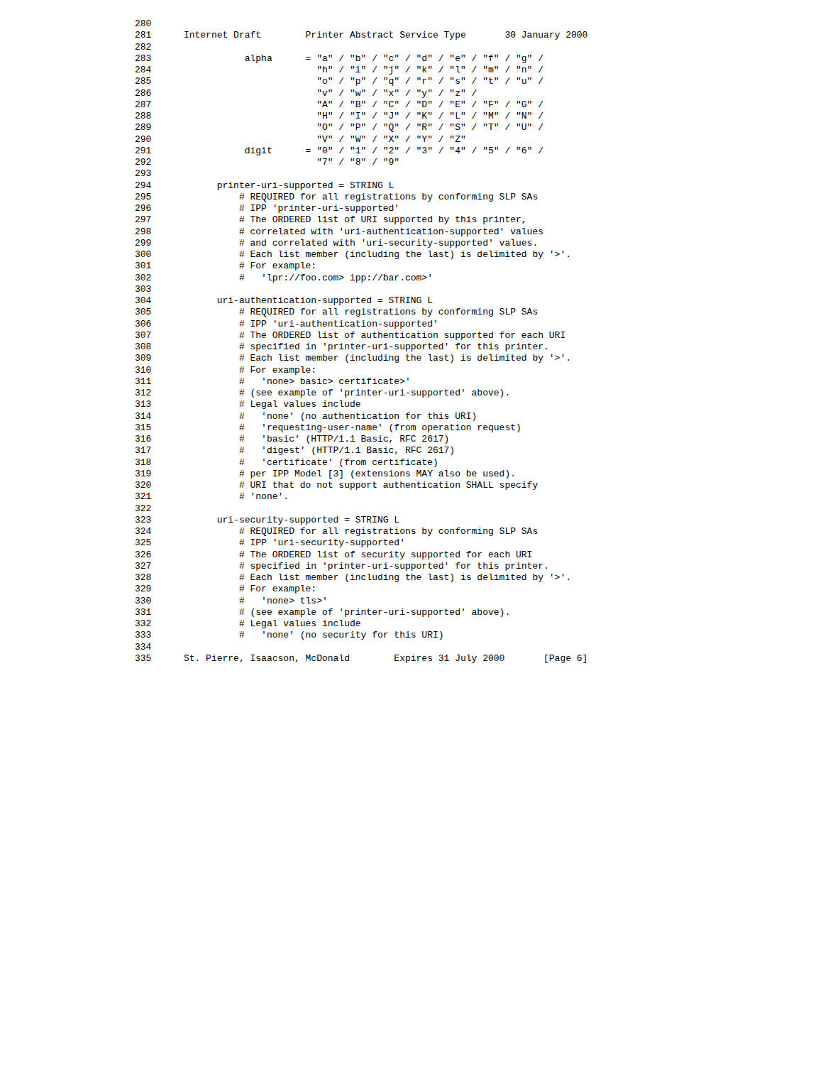280
281   Internet Draft        Printer Abstract Service Type       30 January 2000
282
283              alpha      = "a" / "b" / "c" / "d" / "e" / "f" / "g" /
284                           "h" / "i" / "j" / "k" / "l" / "m" / "n" /
285                           "o" / "p" / "q" / "r" / "s" / "t" / "u" /
286                           "v" / "w" / "x" / "y" / "z" /
287                           "A" / "B" / "C" / "D" / "E" / "F" / "G" /
288                           "H" / "I" / "J" / "K" / "L" / "M" / "N" /
289                           "O" / "P" / "Q" / "R" / "S" / "T" / "U" /
290                           "V" / "W" / "X" / "Y" / "Z"
291              digit      = "0" / "1" / "2" / "3" / "4" / "5" / "6" /
292                           "7" / "8" / "9"
293
294         printer-uri-supported = STRING L
295             # REQUIRED for all registrations by conforming SLP SAs
296             # IPP 'printer-uri-supported'
297             # The ORDERED list of URI supported by this printer,
298             # correlated with 'uri-authentication-supported' values
299             # and correlated with 'uri-security-supported' values.
300             # Each list member (including the last) is delimited by '>'.
301             # For example:
302             #   'lpr://foo.com> ipp://bar.com>'
303
304         uri-authentication-supported = STRING L
305             # REQUIRED for all registrations by conforming SLP SAs
306             # IPP 'uri-authentication-supported'
307             # The ORDERED list of authentication supported for each URI
308             # specified in 'printer-uri-supported' for this printer.
309             # Each list member (including the last) is delimited by '>'.
310             # For example:
311             #   'none> basic> certificate>'
312             # (see example of 'printer-uri-supported' above).
313             # Legal values include
314             #   'none' (no authentication for this URI)
315             #   'requesting-user-name' (from operation request)
316             #   'basic' (HTTP/1.1 Basic, RFC 2617)
317             #   'digest' (HTTP/1.1 Basic, RFC 2617)
318             #   'certificate' (from certificate)
319             # per IPP Model [3] (extensions MAY also be used).
320             # URI that do not support authentication SHALL specify
321             # 'none'.
322
323         uri-security-supported = STRING L
324             # REQUIRED for all registrations by conforming SLP SAs
325             # IPP 'uri-security-supported'
326             # The ORDERED list of security supported for each URI
327             # specified in 'printer-uri-supported' for this printer.
328             # Each list member (including the last) is delimited by '>'.
329             # For example:
330             #   'none> tls>'
331             # (see example of 'printer-uri-supported' above).
332             # Legal values include
333             #   'none' (no security for this URI)
334
335   St. Pierre, Isaacson, McDonald        Expires 31 July 2000       [Page 6]